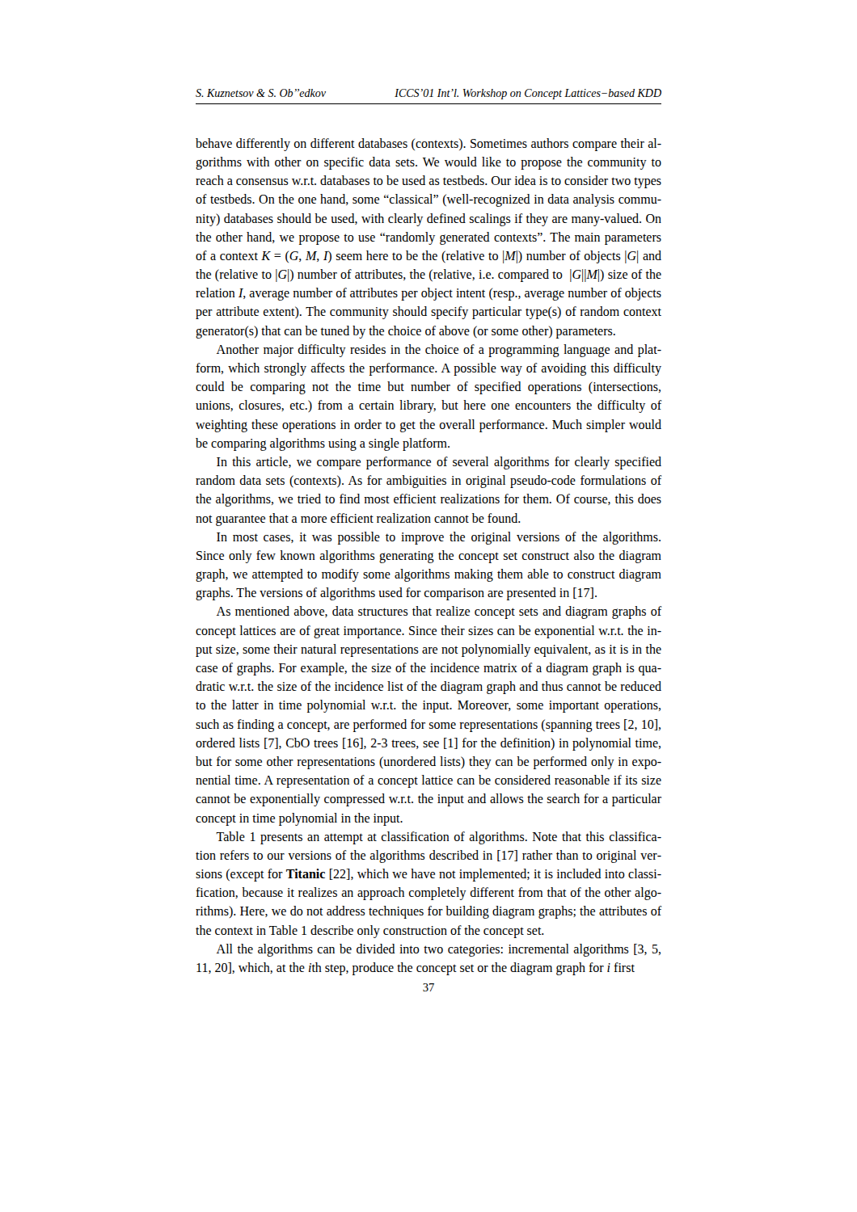S. Kuznetsov & S. Ob’’edkov ICCS’01 Int’l. Workshop on Concept Lattices−based KDD
behave differently on different databases (contexts). Sometimes authors compare their algorithms with other on specific data sets. We would like to propose the community to reach a consensus w.r.t. databases to be used as testbeds. Our idea is to consider two types of testbeds. On the one hand, some “classical” (well-recognized in data analysis community) databases should be used, with clearly defined scalings if they are many-valued. On the other hand, we propose to use “randomly generated contexts”. The main parameters of a context K = (G, M, I) seem here to be the (relative to |M|) number of objects |G| and the (relative to |G|) number of attributes, the (relative, i.e. compared to |G||M|) size of the relation I, average number of attributes per object intent (resp., average number of objects per attribute extent). The community should specify particular type(s) of random context generator(s) that can be tuned by the choice of above (or some other) parameters.
Another major difficulty resides in the choice of a programming language and platform, which strongly affects the performance. A possible way of avoiding this difficulty could be comparing not the time but number of specified operations (intersections, unions, closures, etc.) from a certain library, but here one encounters the difficulty of weighting these operations in order to get the overall performance. Much simpler would be comparing algorithms using a single platform.
In this article, we compare performance of several algorithms for clearly specified random data sets (contexts). As for ambiguities in original pseudo-code formulations of the algorithms, we tried to find most efficient realizations for them. Of course, this does not guarantee that a more efficient realization cannot be found.
In most cases, it was possible to improve the original versions of the algorithms. Since only few known algorithms generating the concept set construct also the diagram graph, we attempted to modify some algorithms making them able to construct diagram graphs. The versions of algorithms used for comparison are presented in [17].
As mentioned above, data structures that realize concept sets and diagram graphs of concept lattices are of great importance. Since their sizes can be exponential w.r.t. the input size, some their natural representations are not polynomially equivalent, as it is in the case of graphs. For example, the size of the incidence matrix of a diagram graph is quadratic w.r.t. the size of the incidence list of the diagram graph and thus cannot be reduced to the latter in time polynomial w.r.t. the input. Moreover, some important operations, such as finding a concept, are performed for some representations (spanning trees [2, 10], ordered lists [7], CbO trees [16], 2-3 trees, see [1] for the definition) in polynomial time, but for some other representations (unordered lists) they can be performed only in exponential time. A representation of a concept lattice can be considered reasonable if its size cannot be exponentially compressed w.r.t. the input and allows the search for a particular concept in time polynomial in the input.
Table 1 presents an attempt at classification of algorithms. Note that this classification refers to our versions of the algorithms described in [17] rather than to original versions (except for Titanic [22], which we have not implemented; it is included into classification, because it realizes an approach completely different from that of the other algorithms). Here, we do not address techniques for building diagram graphs; the attributes of the context in Table 1 describe only construction of the concept set.
All the algorithms can be divided into two categories: incremental algorithms [3, 5, 11, 20], which, at the ith step, produce the concept set or the diagram graph for i first
37